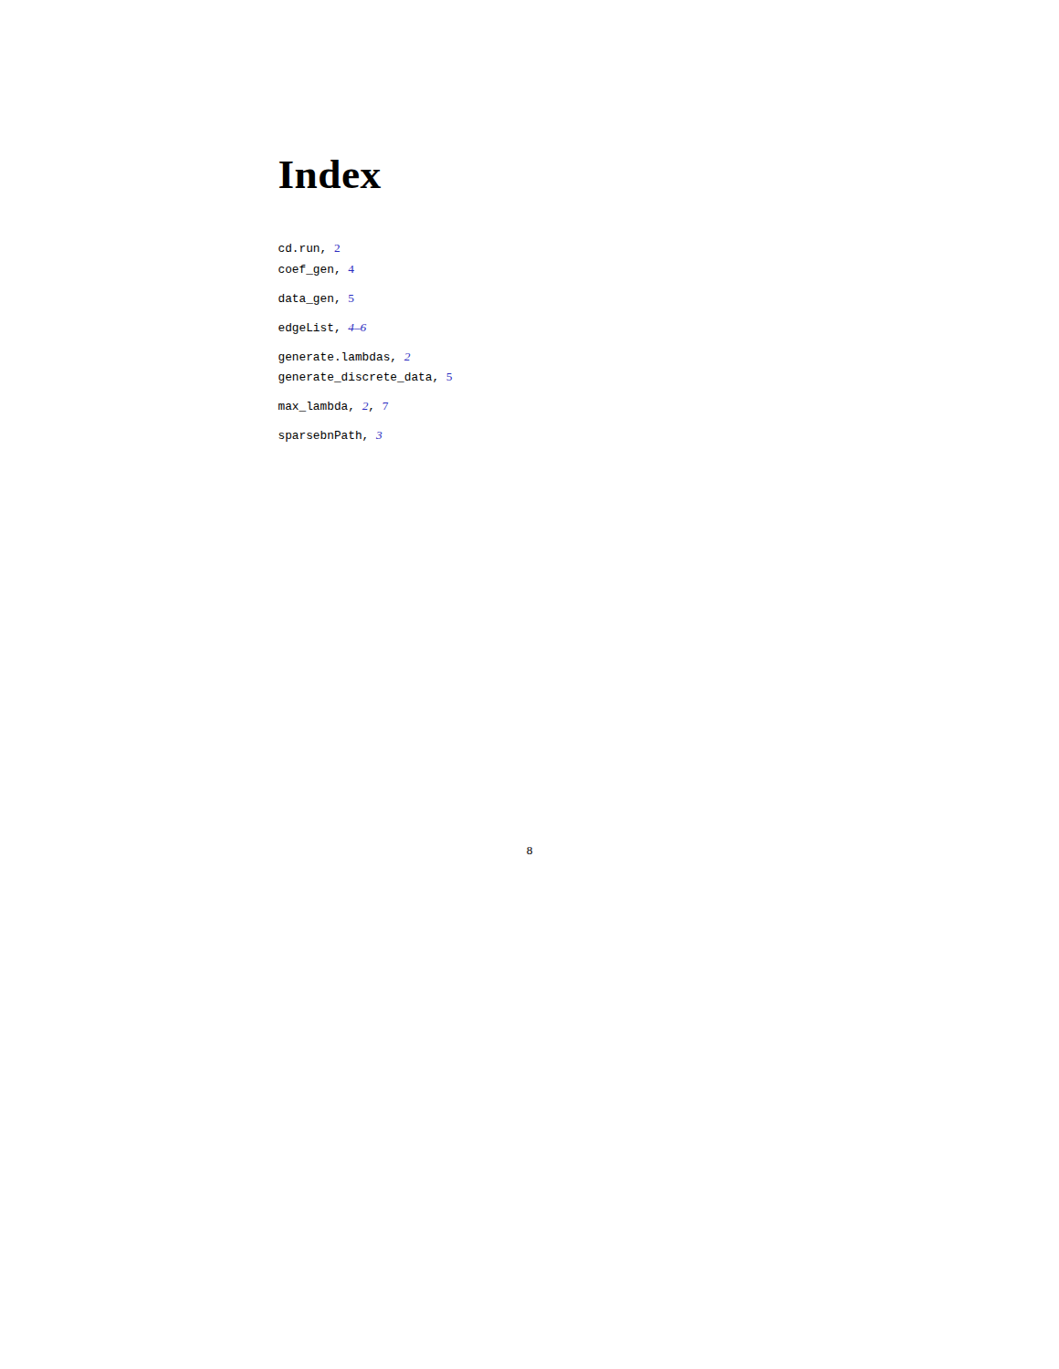Index
cd.run, 2
coef_gen, 4
data_gen, 5
edgeList, 4–6
generate.lambdas, 2
generate_discrete_data, 5
max_lambda, 2, 7
sparsebnPath, 3
8